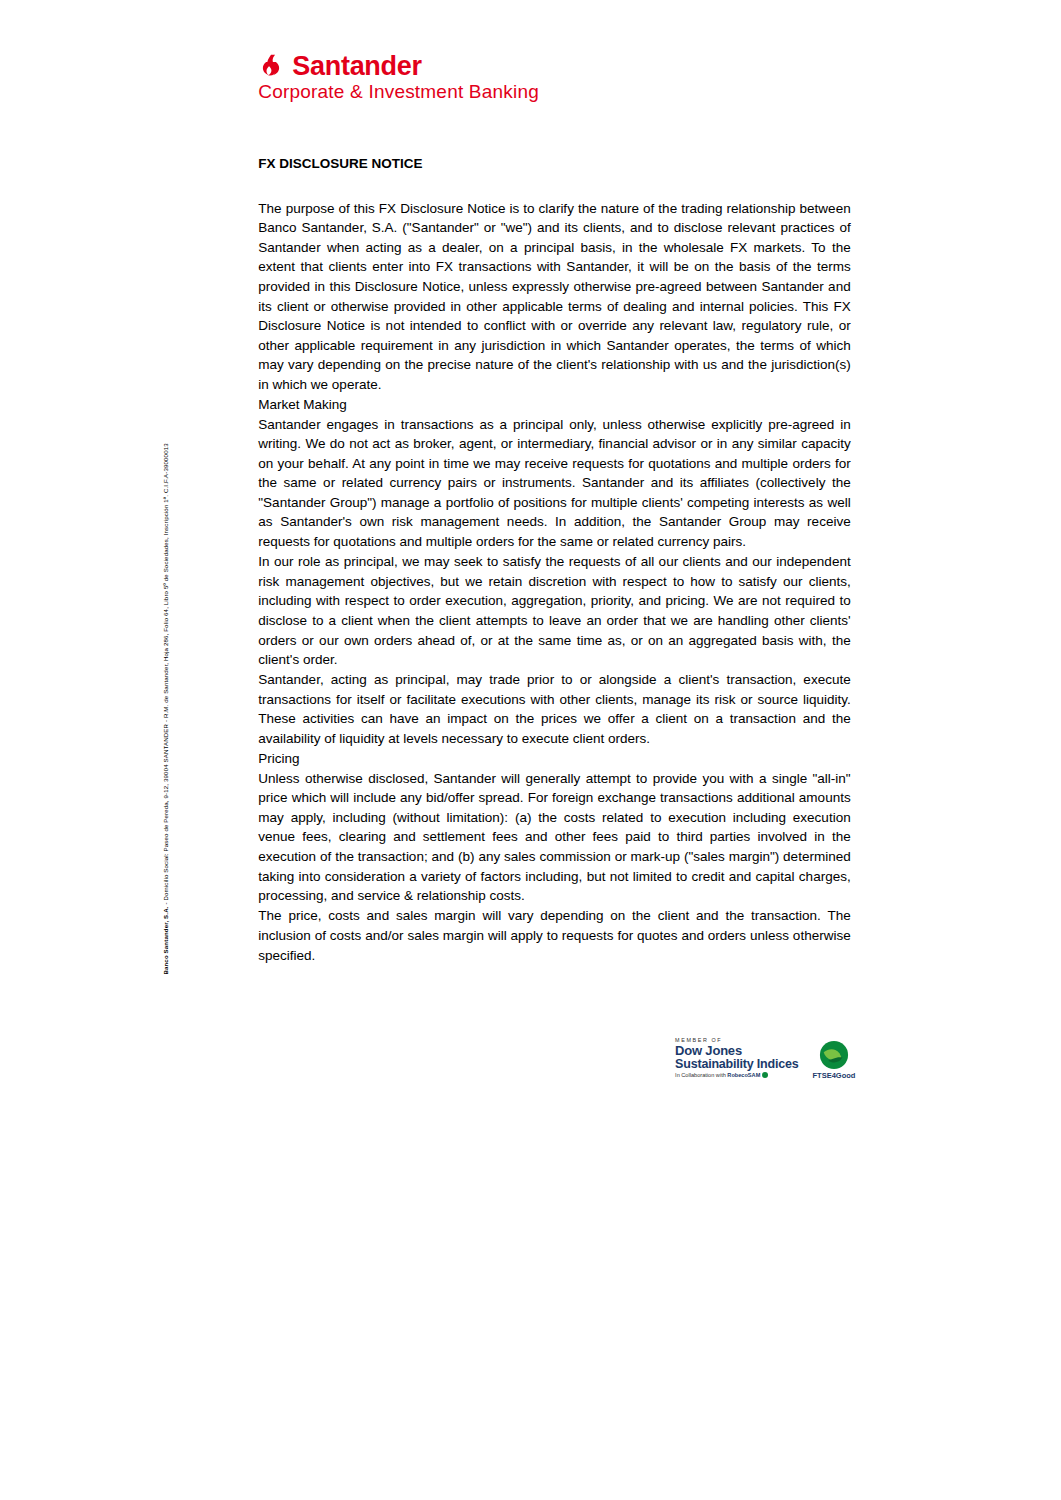Santander
Corporate & Investment Banking
Banco Santander, S.A. - Domicilio Social: Paseo de Pereda, 9-12, 39004 SANTANDER - R.M. de Santander, Hoja 286, Folio 64, Libro 5º de Sociedades, Inscripción 1ª. C.I.F.A-39000013
FX DISCLOSURE NOTICE
The purpose of this FX Disclosure Notice is to clarify the nature of the trading relationship between Banco Santander, S.A. ("Santander" or "we") and its clients, and to disclose relevant practices of Santander when acting as a dealer, on a principal basis, in the wholesale FX markets. To the extent that clients enter into FX transactions with Santander, it will be on the basis of the terms provided in this Disclosure Notice, unless expressly otherwise pre-agreed between Santander and its client or otherwise provided in other applicable terms of dealing and internal policies. This FX Disclosure Notice is not intended to conflict with or override any relevant law, regulatory rule, or other applicable requirement in any jurisdiction in which Santander operates, the terms of which may vary depending on the precise nature of the client's relationship with us and the jurisdiction(s) in which we operate.
Market Making
Santander engages in transactions as a principal only, unless otherwise explicitly pre-agreed in writing. We do not act as broker, agent, or intermediary, financial advisor or in any similar capacity on your behalf. At any point in time we may receive requests for quotations and multiple orders for the same or related currency pairs or instruments. Santander and its affiliates (collectively the "Santander Group") manage a portfolio of positions for multiple clients' competing interests as well as Santander's own risk management needs. In addition, the Santander Group may receive requests for quotations and multiple orders for the same or related currency pairs.
In our role as principal, we may seek to satisfy the requests of all our clients and our independent risk management objectives, but we retain discretion with respect to how to satisfy our clients, including with respect to order execution, aggregation, priority, and pricing. We are not required to disclose to a client when the client attempts to leave an order that we are handling other clients' orders or our own orders ahead of, or at the same time as, or on an aggregated basis with, the client's order.
Santander, acting as principal, may trade prior to or alongside a client's transaction, execute transactions for itself or facilitate executions with other clients, manage its risk or source liquidity. These activities can have an impact on the prices we offer a client on a transaction and the availability of liquidity at levels necessary to execute client orders.
Pricing
Unless otherwise disclosed, Santander will generally attempt to provide you with a single "all-in" price which will include any bid/offer spread. For foreign exchange transactions additional amounts may apply, including (without limitation): (a) the costs related to execution including execution venue fees, clearing and settlement fees and other fees paid to third parties involved in the execution of the transaction; and (b) any sales commission or mark-up ("sales margin") determined taking into consideration a variety of factors including, but not limited to credit and capital charges, processing, and service & relationship costs.
The price, costs and sales margin will vary depending on the client and the transaction. The inclusion of costs and/or sales margin will apply to requests for quotes and orders unless otherwise specified.
MEMBER OF
Dow Jones
Sustainability Indices
In Collaboration with RobecoSAM
FTSE4Good